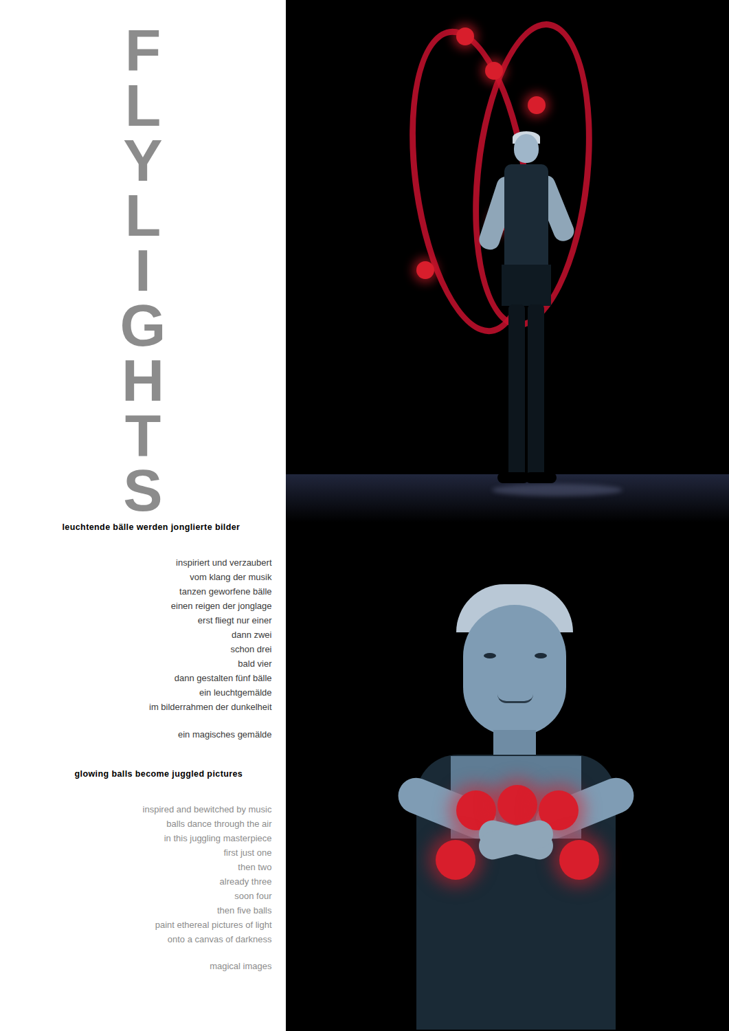F L Y L I G H T S
leuchtende bälle werden jonglierte bilder
inspiriert und verzaubert
vom klang der musik
tanzen geworfene bälle
einen reigen der jonglage
erst fliegt nur einer
dann zwei
schon drei
bald vier
dann gestalten fünf bälle
ein leuchtgemälde
im bilderrahmen der dunkelheit
ein magisches gemälde
glowing balls become juggled pictures
inspired and bewitched by music
balls dance through the air
in this juggling masterpiece
first just one
then two
already three
soon four
then five balls
paint ethereal pictures of light
onto a canvas of darkness
magical images